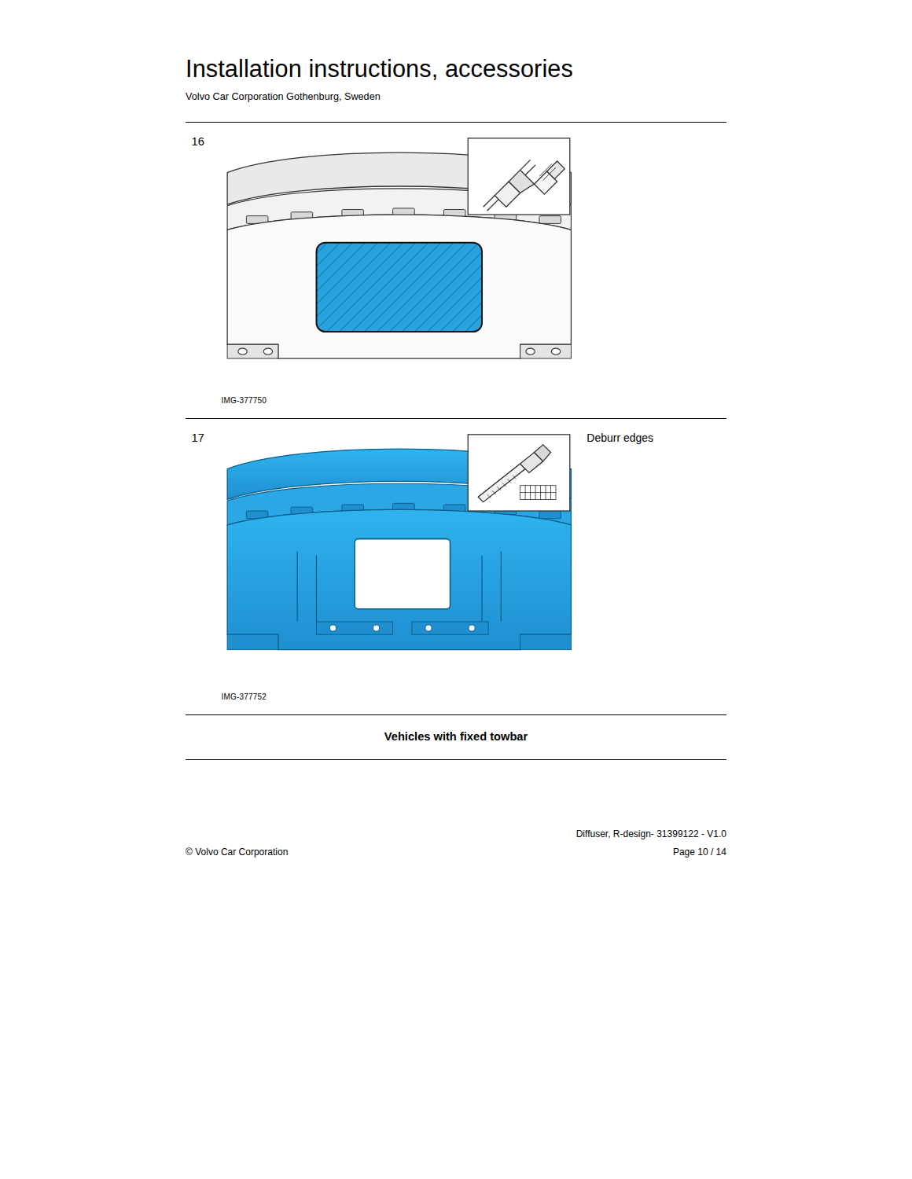Installation instructions, accessories
Volvo Car Corporation Gothenburg, Sweden
16
IMG-377750
17
IMG-377752
Deburr edges
Vehicles with fixed towbar
© Volvo Car Corporation
Diffuser, R-design- 31399122 - V1.0
Page 10 / 14